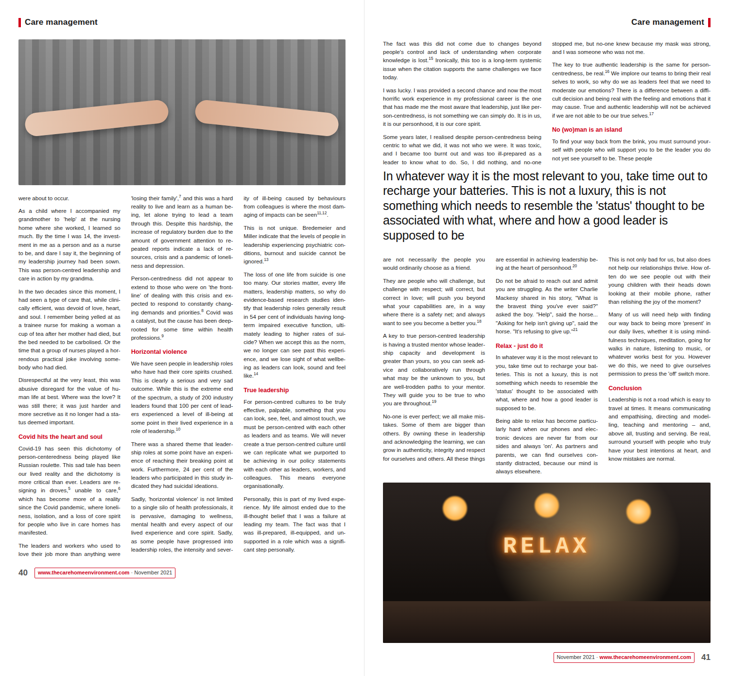Care management
were about to occur.
As a child where I accompanied my grandmother to 'help' at the nursing home where she worked, I learned so much. By the time I was 14, the investment in me as a person and as a nurse to be, and dare I say it, the beginning of my leadership journey had been sown. This was person-centred leadership and care in action by my grandma.
In the two decades since this moment, I had seen a type of care that, while clinically efficient, was devoid of love, heart, and soul. I remember being yelled at as a trainee nurse for making a woman a cup of tea after her mother had died, but the bed needed to be carbolised. Or the time that a group of nurses played a horrendous practical joke involving somebody who had died.
Disrespectful at the very least, this was abusive disregard for the value of human life at best. Where was the love? It was still there; it was just harder and more secretive as it no longer had a status deemed important.
Covid hits the heart and soul
Covid-19 has seen this dichotomy of person-centeredness being played like Russian roulette. This sad tale has been our lived reality and the dichotomy is more critical than ever. Leaders are resigning in droves,5 unable to care,6 which has become more of a reality since the Covid pandemic, where loneliness, isolation, and a loss of core spirit for people who live in care homes has manifested.
The leaders and workers who used to love their job more than anything were 'losing their family',7 and this was a hard reality to live and learn as a human being, let alone trying to lead a team through this. Despite this hardship, the increase of regulatory burden due to the amount of government attention to repeated reports indicate a lack of resources, crisis and a pandemic of loneliness and depression.
Person-centredness did not appear to extend to those who were on 'the front-line' of dealing with this crisis and expected to respond to constantly changing demands and priorities.8 Covid was a catalyst, but the cause has been deep-rooted for some time within health professions.9
Horizontal violence
We have seen people in leadership roles who have had their core spirits crushed. This is clearly a serious and very sad outcome. While this is the extreme end of the spectrum, a study of 200 industry leaders found that 100 per cent of leaders experienced a level of ill-being at some point in their lived experience in a role of leadership.10
There was a shared theme that leadership roles at some point have an experience of reaching their breaking point at work. Furthermore, 24 per cent of the leaders who participated in this study indicated they had suicidal ideations.
Sadly, 'horizontal violence' is not limited to a single silo of health professionals, it is pervasive, damaging to wellness, mental health and every aspect of our lived experience and core spirit. Sadly, as some people have progressed into leadership roles, the intensity and severity of ill-being caused by behaviours from colleagues is where the most damaging of impacts can be seen11,12.
This is not unique. Bredemeier and Miller indicate that the levels of people in leadership experiencing psychiatric conditions, burnout and suicide cannot be ignored.13
The loss of one life from suicide is one too many. Our stories matter, every life matters, leadership matters, so why do evidence-based research studies identify that leadership roles generally result in 54 per cent of individuals having long-term impaired executive function, ultimately leading to higher rates of suicide? When we accept this as the norm, we no longer can see past this experience, and we lose sight of what wellbeing as leaders can look, sound and feel like.14
True leadership
For person-centred cultures to be truly effective, palpable, something that you can look, see, feel, and almost touch, we must be person-centred with each other as leaders and as teams. We will never create a true person-centred culture until we can replicate what we purported to be achieving in our policy statements with each other as leaders, workers, and colleagues. This means everyone organisationally.
Personally, this is part of my lived experience. My life almost ended due to the ill-thought belief that I was a failure at leading my team. The fact was that I was ill-prepared, ill-equipped, and unsupported in a role which was a significant step personally.
40 www.thecarehomeenvironment.com · November 2021
Care management
The fact was this did not come due to changes beyond people's control and lack of understanding when corporate knowledge is lost.15 Ironically, this too is a long-term systemic issue when the citation supports the same challenges we face today.
I was lucky. I was provided a second chance and now the most horrific work experience in my professional career is the one that has made me the most aware that leadership, just like person-centredness, is not something we can simply do. It is in us, it is our personhood, it is our core spirit.
Some years later, I realised despite person-centredness being centric to what we did, it was not who we were. It was toxic, and I became too burnt out and was too ill-prepared as a leader to know what to do. So, I did nothing, and no-one stopped me, but no-one knew because my mask was strong, and I was someone who was not me.
The key to true authentic leadership is the same for person-centredness, be real.16 We implore our teams to bring their real selves to work, so why do we as leaders feel that we need to moderate our emotions? There is a difference between a difficult decision and being real with the feeling and emotions that it may cause. True and authentic leadership will not be achieved if we are not able to be our true selves.17
No (wo)man is an island
To find your way back from the brink, you must surround yourself with people who will support you to be the leader you do not yet see yourself to be. These people
In whatever way it is the most relevant to you, take time out to recharge your batteries. This is not a luxury, this is not something which needs to resemble the 'status' thought to be associated with what, where and how a good leader is supposed to be
are not necessarily the people you would ordinarily choose as a friend.
They are people who will challenge, but challenge with respect; will correct, but correct in love; will push you beyond what your capabilities are, in a way where there is a safety net; and always want to see you become a better you.18
A key to true person-centred leadership is having a trusted mentor whose leadership capacity and development is greater than yours, so you can seek advice and collaboratively run through what may be the unknown to you, but are well-trodden paths to your mentor. They will guide you to be true to who you are throughout.19
No-one is ever perfect; we all make mistakes. Some of them are bigger than others. By owning these in leadership and acknowledging the learning, we can grow in authenticity, integrity and respect for ourselves and others. All these things are essential in achieving leadership being at the heart of personhood.20
Do not be afraid to reach out and admit you are struggling. As the writer Charlie Mackesy shared in his story, "What is the bravest thing you've ever said?" asked the boy. "Help", said the horse... "Asking for help isn't giving up", said the horse. "It's refusing to give up."21
Relax - just do it
In whatever way it is the most relevant to you, take time out to recharge your batteries. This is not a luxury, this is not something which needs to resemble the 'status' thought to be associated with what, where and how a good leader is supposed to be.
Being able to relax has become particularly hard when our phones and electronic devices are never far from our sides and always 'on'. As partners and parents, we can find ourselves constantly distracted, because our mind is always elsewhere.
This is not only bad for us, but also does not help our relationships thrive. How often do we see people out with their young children with their heads down looking at their mobile phone, rather than relishing the joy of the moment?
Many of us will need help with finding our way back to being more 'present' in our daily lives, whether it is using mindfulness techniques, meditation, going for walks in nature, listening to music, or whatever works best for you. However we do this, we need to give ourselves permission to press the 'off' switch more.
Conclusion
Leadership is not a road which is easy to travel at times. It means communicating and empathising, directing and modelling, teaching and mentoring – and, above all, trusting and serving. Be real, surround yourself with people who truly have your best intentions at heart, and know mistakes are normal.
RELAX
November 2021 · www.thecarehomeenvironment.com 41